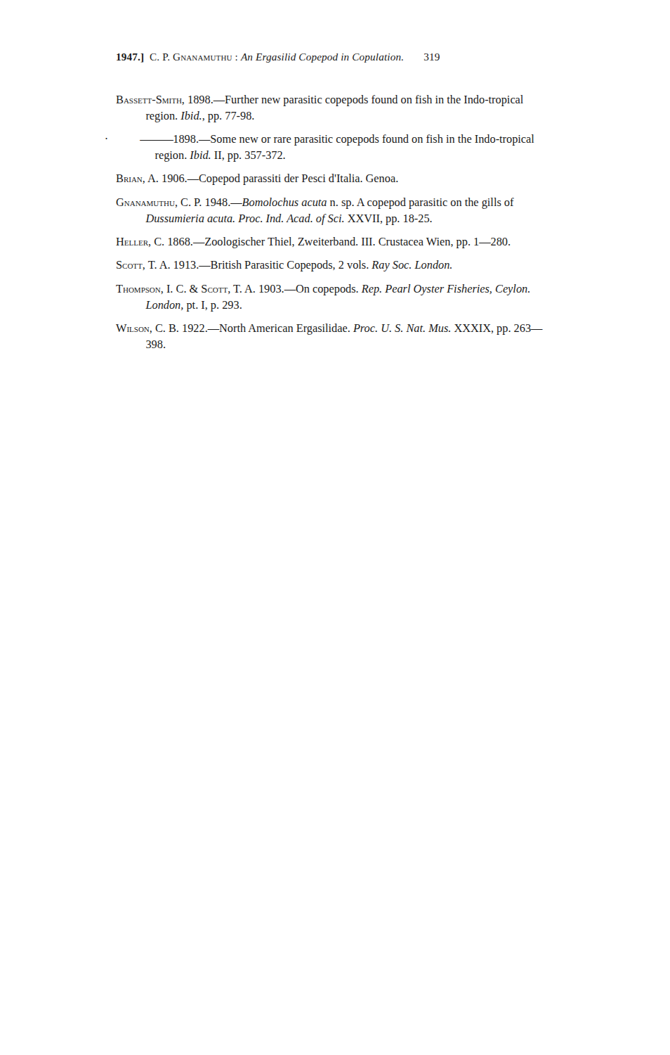1947.] C. P. Gnanamuthu : An Ergasilid Copepod in Copulation. 319
Bassett-Smith, 1898.—Further new parasitic copepods found on fish in the Indo-tropical region. Ibid., pp. 77-98.
·———1898.—Some new or rare parasitic copepods found on fish in the Indo-tropical region. Ibid. II, pp. 357-372.
Brian, A. 1906.—Copepod parassiti der Pesci d'Italia. Genoa.
Gnanamuthu, C. P. 1948.—Bomolochus acuta n. sp. A copepod parasitic on the gills of Dussumieria acuta. Proc. Ind. Acad. of Sci. XXVII, pp. 18-25.
Heller, C. 1868.—Zoologischer Thiel, Zweiterband. III. Crustacea Wien, pp. 1—280.
Scott, T. A. 1913.—British Parasitic Copepods, 2 vols. Ray Soc. London.
Thompson, I. C. & Scott, T. A. 1903.—On copepods. Rep. Pearl Oyster Fisheries, Ceylon. London, pt. I, p. 293.
Wilson, C. B. 1922.—North American Ergasilidae. Proc. U. S. Nat. Mus. XXXIX, pp. 263—398.